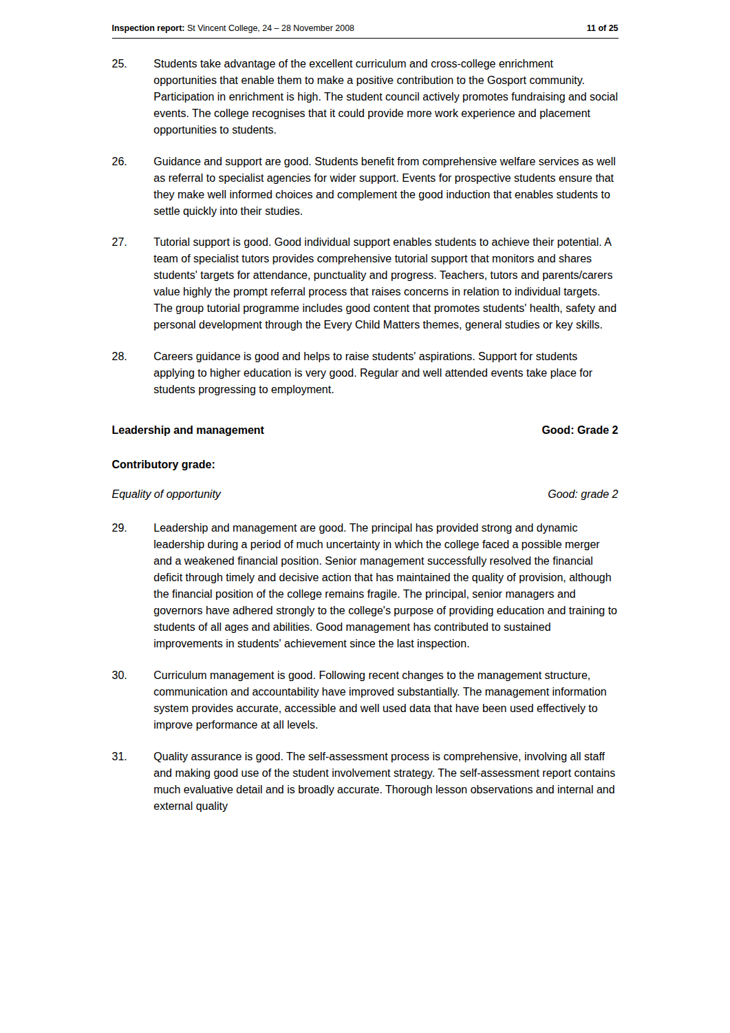Inspection report: St Vincent College, 24 – 28 November 2008 11 of 25
25. Students take advantage of the excellent curriculum and cross-college enrichment opportunities that enable them to make a positive contribution to the Gosport community. Participation in enrichment is high. The student council actively promotes fundraising and social events. The college recognises that it could provide more work experience and placement opportunities to students.
26. Guidance and support are good. Students benefit from comprehensive welfare services as well as referral to specialist agencies for wider support. Events for prospective students ensure that they make well informed choices and complement the good induction that enables students to settle quickly into their studies.
27. Tutorial support is good. Good individual support enables students to achieve their potential. A team of specialist tutors provides comprehensive tutorial support that monitors and shares students' targets for attendance, punctuality and progress. Teachers, tutors and parents/carers value highly the prompt referral process that raises concerns in relation to individual targets. The group tutorial programme includes good content that promotes students' health, safety and personal development through the Every Child Matters themes, general studies or key skills.
28. Careers guidance is good and helps to raise students' aspirations. Support for students applying to higher education is very good. Regular and well attended events take place for students progressing to employment.
Leadership and management Good: Grade 2
Contributory grade:
Equality of opportunity Good: grade 2
29. Leadership and management are good. The principal has provided strong and dynamic leadership during a period of much uncertainty in which the college faced a possible merger and a weakened financial position. Senior management successfully resolved the financial deficit through timely and decisive action that has maintained the quality of provision, although the financial position of the college remains fragile. The principal, senior managers and governors have adhered strongly to the college's purpose of providing education and training to students of all ages and abilities. Good management has contributed to sustained improvements in students' achievement since the last inspection.
30. Curriculum management is good. Following recent changes to the management structure, communication and accountability have improved substantially. The management information system provides accurate, accessible and well used data that have been used effectively to improve performance at all levels.
31. Quality assurance is good. The self-assessment process is comprehensive, involving all staff and making good use of the student involvement strategy. The self-assessment report contains much evaluative detail and is broadly accurate. Thorough lesson observations and internal and external quality